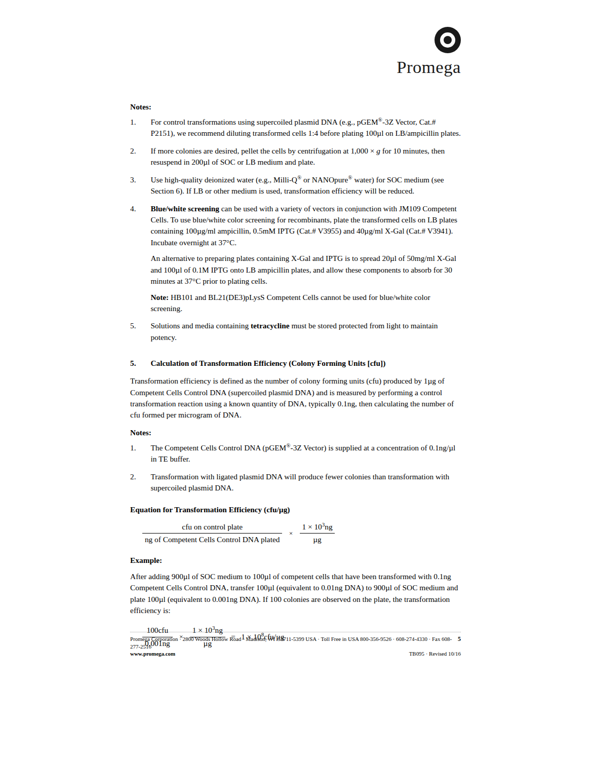Promega
Notes:
1.
For control transformations using supercoiled plasmid DNA (e.g., pGEM®-3Z Vector, Cat.# P2151), we recommend diluting transformed cells 1:4 before plating 100µl on LB/ampicillin plates.
2.
If more colonies are desired, pellet the cells by centrifugation at 1,000 × g for 10 minutes, then resuspend in 200µl of SOC or LB medium and plate.
3.
Use high-quality deionized water (e.g., Milli-Q® or NANOpure® water) for SOC medium (see Section 6). If LB or other medium is used, transformation efficiency will be reduced.
4.
Blue/white screening can be used with a variety of vectors in conjunction with JM109 Competent Cells. To use blue/white color screening for recombinants, plate the transformed cells on LB plates containing 100µg/ml ampicillin, 0.5mM IPTG (Cat.# V3955) and 40µg/ml X-Gal (Cat.# V3941). Incubate overnight at 37°C.
An alternative to preparing plates containing X-Gal and IPTG is to spread 20µl of 50mg/ml X-Gal and 100µl of 0.1M IPTG onto LB ampicillin plates, and allow these components to absorb for 30 minutes at 37°C prior to plating cells.
Note: HB101 and BL21(DE3)pLysS Competent Cells cannot be used for blue/white color screening.
5.
Solutions and media containing tetracycline must be stored protected from light to maintain potency.
5. Calculation of Transformation Efficiency (Colony Forming Units [cfu])
Transformation efficiency is defined as the number of colony forming units (cfu) produced by 1µg of Competent Cells Control DNA (supercoiled plasmid DNA) and is measured by performing a control transformation reaction using a known quantity of DNA, typically 0.1ng, then calculating the number of cfu formed per microgram of DNA.
Notes:
1.
The Competent Cells Control DNA (pGEM®-3Z Vector) is supplied at a concentration of 0.1ng/µl in TE buffer.
2.
Transformation with ligated plasmid DNA will produce fewer colonies than transformation with supercoiled plasmid DNA.
Equation for Transformation Efficiency (cfu/µg)
cfu on control plate ng of Competent Cells Control DNA plated × 1 × 103ng µg
Example:
After adding 900µl of SOC medium to 100µl of competent cells that have been transformed with 0.1ng Competent Cells Control DNA, transfer 100µl (equivalent to 0.01ng DNA) to 900µl of SOC medium and plate 100µl (equivalent to 0.001ng DNA). If 100 colonies are observed on the plate, the transformation efficiency is:
100cfu 0.001ng × 1 × 103ng µg = 1 × 108cfu/µg
Promega Corporation · 2800 Woods Hollow Road · Madison, WI 53711-5399 USA · Toll Free in USA 800-356-9526 · 608-274-4330 · Fax 608-277-2516
5
www.promega.com
TB095 · Revised 10/16